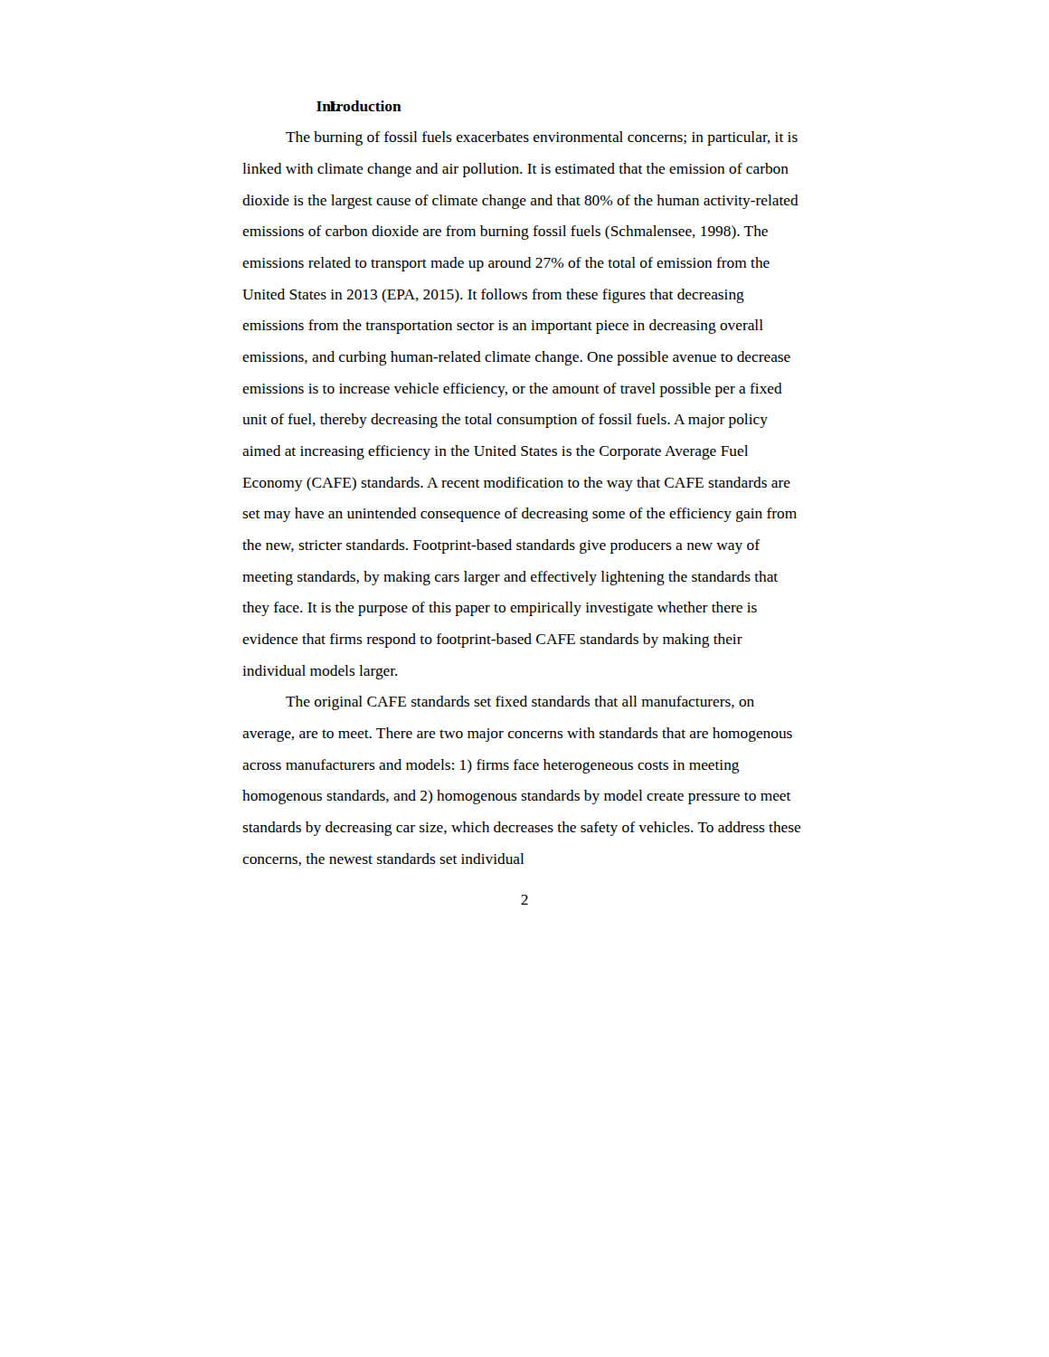I. Introduction
The burning of fossil fuels exacerbates environmental concerns; in particular, it is linked with climate change and air pollution. It is estimated that the emission of carbon dioxide is the largest cause of climate change and that 80% of the human activity-related emissions of carbon dioxide are from burning fossil fuels (Schmalensee, 1998). The emissions related to transport made up around 27% of the total of emission from the United States in 2013 (EPA, 2015). It follows from these figures that decreasing emissions from the transportation sector is an important piece in decreasing overall emissions, and curbing human-related climate change. One possible avenue to decrease emissions is to increase vehicle efficiency, or the amount of travel possible per a fixed unit of fuel, thereby decreasing the total consumption of fossil fuels. A major policy aimed at increasing efficiency in the United States is the Corporate Average Fuel Economy (CAFE) standards. A recent modification to the way that CAFE standards are set may have an unintended consequence of decreasing some of the efficiency gain from the new, stricter standards. Footprint-based standards give producers a new way of meeting standards, by making cars larger and effectively lightening the standards that they face. It is the purpose of this paper to empirically investigate whether there is evidence that firms respond to footprint-based CAFE standards by making their individual models larger.
The original CAFE standards set fixed standards that all manufacturers, on average, are to meet. There are two major concerns with standards that are homogenous across manufacturers and models: 1) firms face heterogeneous costs in meeting homogenous standards, and 2) homogenous standards by model create pressure to meet standards by decreasing car size, which decreases the safety of vehicles. To address these concerns, the newest standards set individual
2